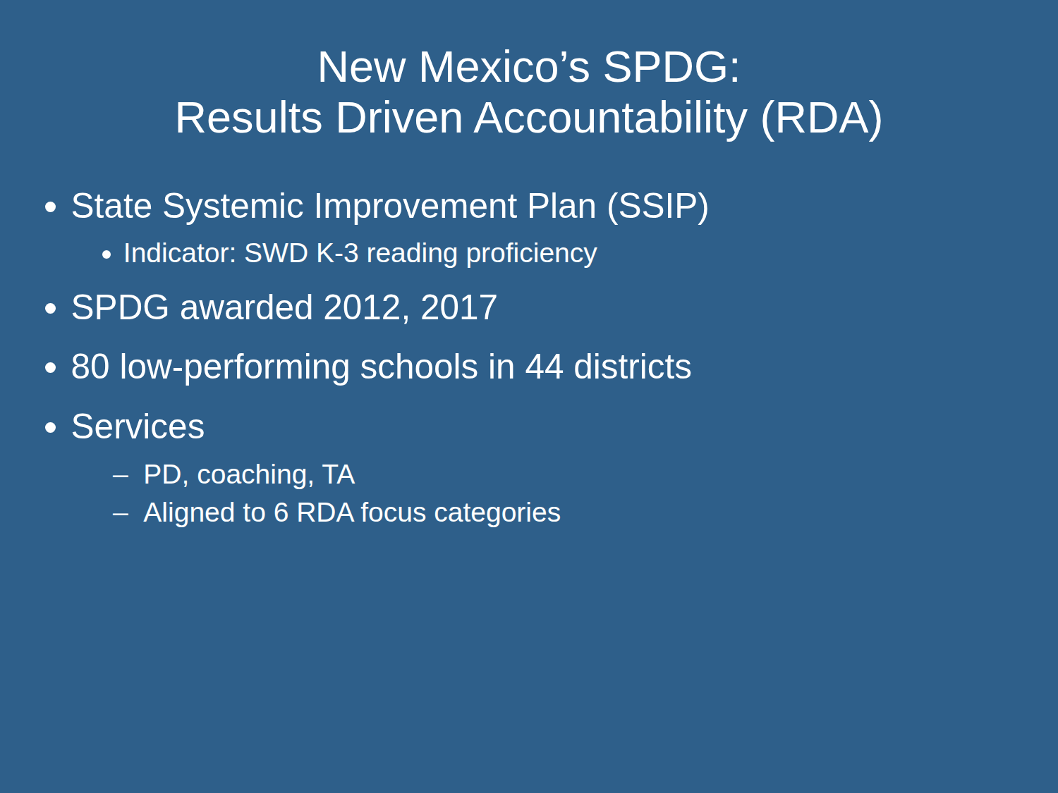New Mexico’s SPDG:
Results Driven Accountability (RDA)
State Systemic Improvement Plan (SSIP)
Indicator: SWD K-3 reading proficiency
SPDG awarded 2012, 2017
80 low-performing schools in 44 districts
Services
PD, coaching, TA
Aligned to 6 RDA focus categories